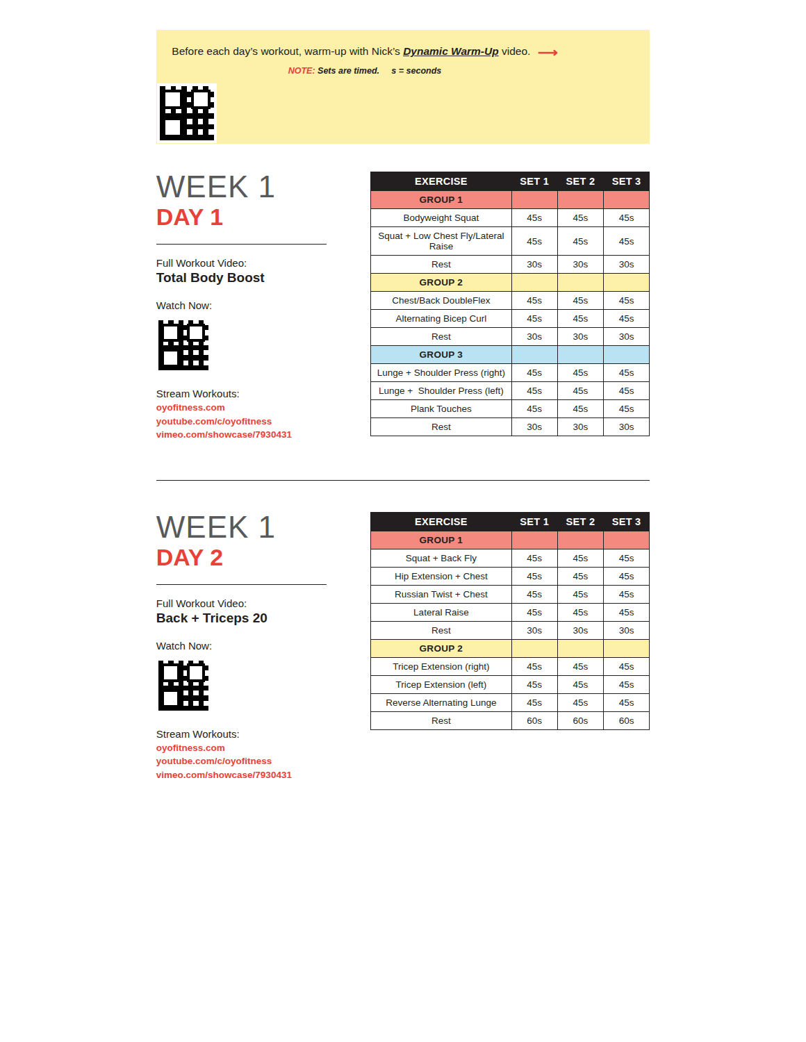Before each day’s workout, warm-up with Nick’s Dynamic Warm-Up video. ⟶
NOTE: Sets are timed. s = seconds
WEEK 1
DAY 1
Full Workout Video:
Total Body Boost
Watch Now:
Stream Workouts:
oyofitness.com youtube.com/c/oyofitness vimeo.com/showcase/7930431
| EXERCISE | SET 1 | SET 2 | SET 3 |
| --- | --- | --- | --- |
| GROUP 1 | | | |
| Bodyweight Squat | 45s | 45s | 45s |
| Squat + Low Chest Fly/Lateral Raise | 45s | 45s | 45s |
| Rest | 30s | 30s | 30s |
| GROUP 2 | | | |
| Chest/Back DoubleFlex | 45s | 45s | 45s |
| Alternating Bicep Curl | 45s | 45s | 45s |
| Rest | 30s | 30s | 30s |
| GROUP 3 | | | |
| Lunge + Shoulder Press (right) | 45s | 45s | 45s |
| Lunge + Shoulder Press (left) | 45s | 45s | 45s |
| Plank Touches | 45s | 45s | 45s |
| Rest | 30s | 30s | 30s |
WEEK 1
DAY 2
Full Workout Video:
Back + Triceps 20
Watch Now:
Stream Workouts:
oyofitness.com youtube.com/c/oyofitness vimeo.com/showcase/7930431
| EXERCISE | SET 1 | SET 2 | SET 3 |
| --- | --- | --- | --- |
| GROUP 1 | | | |
| Squat + Back Fly | 45s | 45s | 45s |
| Hip Extension + Chest | 45s | 45s | 45s |
| Russian Twist + Chest | 45s | 45s | 45s |
| Lateral Raise | 45s | 45s | 45s |
| Rest | 30s | 30s | 30s |
| GROUP 2 | | | |
| Tricep Extension (right) | 45s | 45s | 45s |
| Tricep Extension (left) | 45s | 45s | 45s |
| Reverse Alternating Lunge | 45s | 45s | 45s |
| Rest | 60s | 60s | 60s |